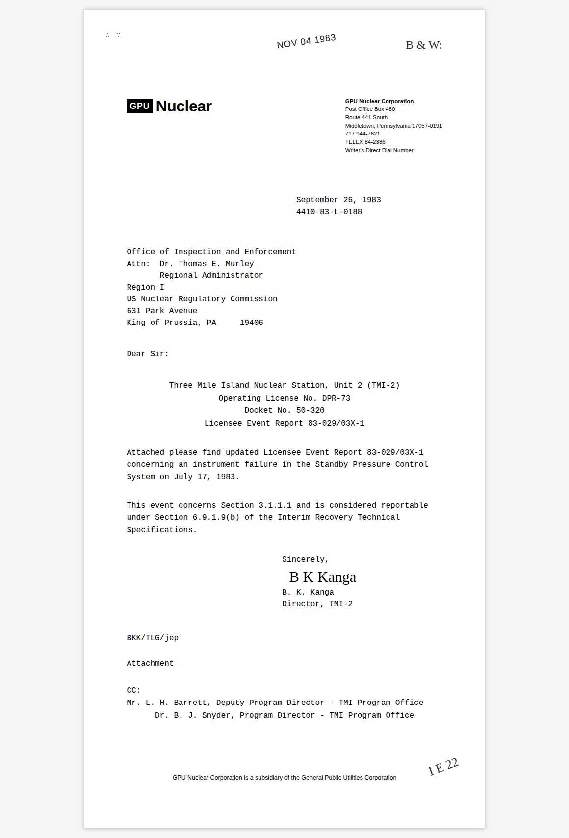∴ ∵
NOV 04 1983
B & W:
GPU Nuclear
GPU Nuclear Corporation
Post Office Box 480
Route 441 South
Middletown, Pennsylvania 17057-0191
717 944-7621
TELEX 84-2386
Writer's Direct Dial Number:
September 26, 1983
4410-83-L-0188
Office of Inspection and Enforcement
Attn: Dr. Thomas E. Murley
Regional Administrator
Region I
US Nuclear Regulatory Commission
631 Park Avenue
King of Prussia, PA 19406
Dear Sir:
Three Mile Island Nuclear Station, Unit 2 (TMI-2)
Operating License No. DPR-73
Docket No. 50-320
Licensee Event Report 83-029/03X-1
Attached please find updated Licensee Event Report 83-029/03X-1 concerning an instrument failure in the Standby Pressure Control System on July 17, 1983.
This event concerns Section 3.1.1.1 and is considered reportable under Section 6.9.1.9(b) of the Interim Recovery Technical Specifications.
Sincerely,
B K Kanga
B. K. Kanga
Director, TMI-2
BKK/TLG/jep
Attachment
CC: Mr. L. H. Barrett, Deputy Program Director - TMI Program Office
Dr. B. J. Snyder, Program Director - TMI Program Office
I E 22
GPU Nuclear Corporation is a subsidiary of the General Public Utilities Corporation